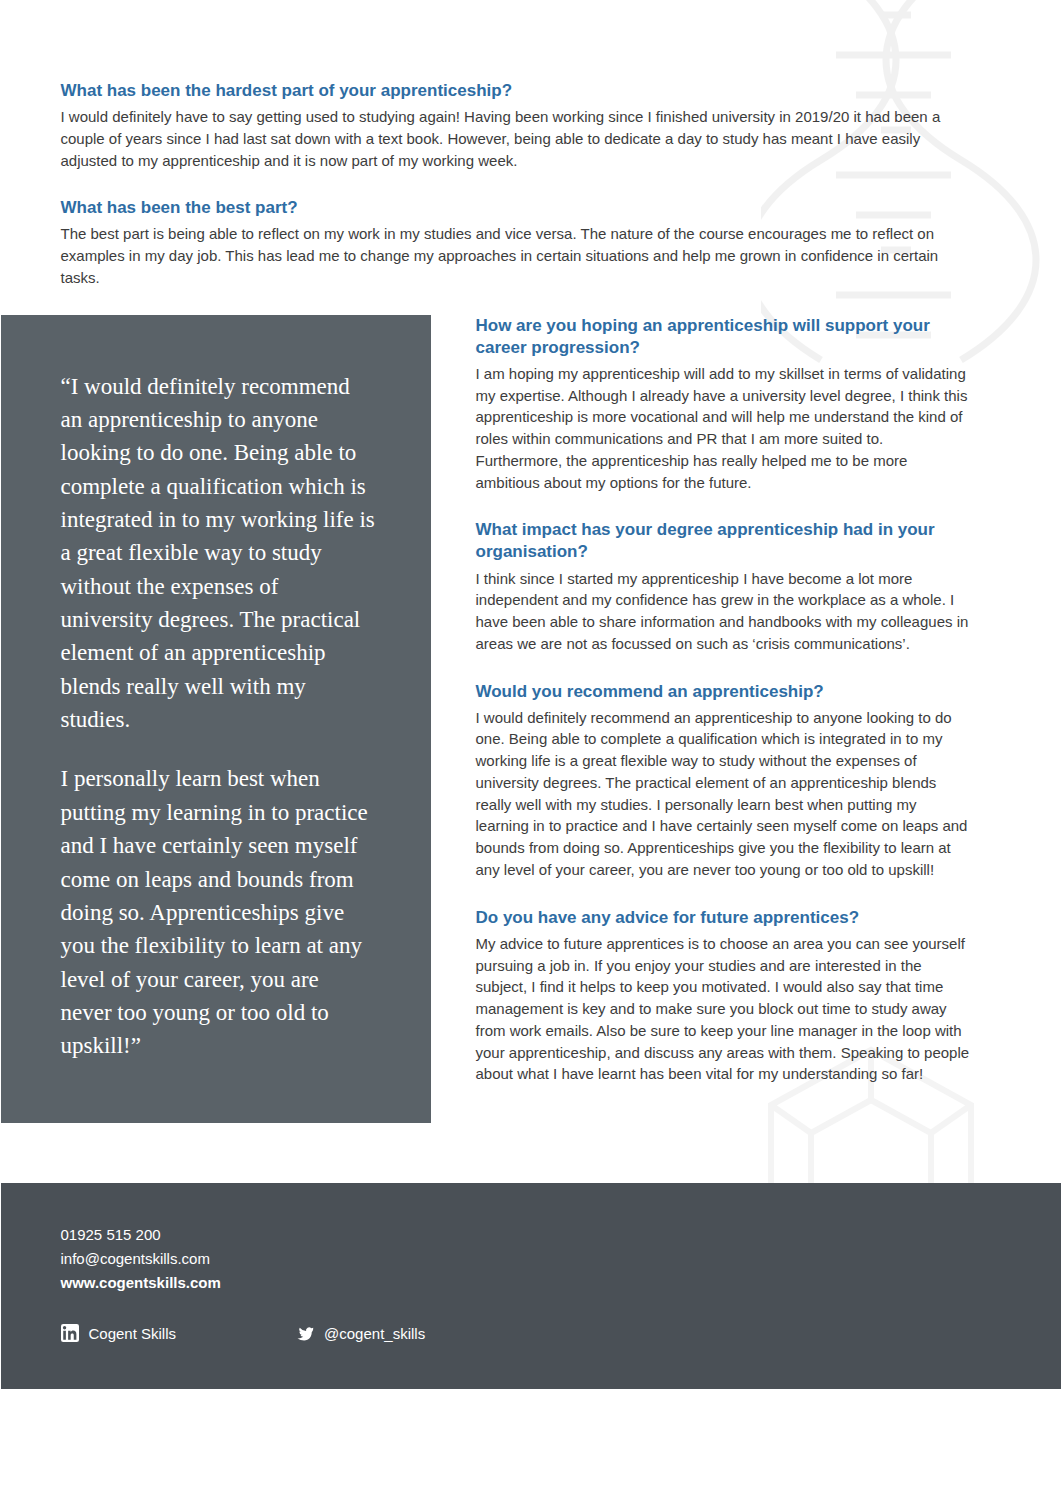What has been the hardest part of your apprenticeship?
I would definitely have to say getting used to studying again! Having been working since I finished university in 2019/20 it had been a couple of years since I had last sat down with a text book. However, being able to dedicate a day to study has meant I have easily adjusted to my apprenticeship and it is now part of my working week.
What has been the best part?
The best part is being able to reflect on my work in my studies and vice versa. The nature of the course encourages me to reflect on examples in my day job. This has lead me to change my approaches in certain situations and help me grown in confidence in certain tasks.
“I would definitely recommend an apprenticeship to anyone looking to do one. Being able to complete a qualification which is integrated in to my working life is a great flexible way to study without the expenses of university degrees. The practical element of an apprenticeship blends really well with my studies.
I personally learn best when putting my learning in to practice and I have certainly seen myself come on leaps and bounds from doing so. Apprenticeships give you the flexibility to learn at any level of your career, you are never too young or too old to upskill!”
How are you hoping an apprenticeship will support your career progression?
I am hoping my apprenticeship will add to my skillset in terms of validating my expertise. Although I already have a university level degree, I think this apprenticeship is more vocational and will help me understand the kind of roles within communications and PR that I am more suited to. Furthermore, the apprenticeship has really helped me to be more ambitious about my options for the future.
What impact has your degree apprenticeship had in your organisation?
I think since I started my apprenticeship I have become a lot more independent and my confidence has grew in the workplace as a whole. I have been able to share information and handbooks with my colleagues in areas we are not as focussed on such as ‘crisis communications’.
Would you recommend an apprenticeship?
I would definitely recommend an apprenticeship to anyone looking to do one. Being able to complete a qualification which is integrated in to my working life is a great flexible way to study without the expenses of university degrees. The practical element of an apprenticeship blends really well with my studies. I personally learn best when putting my learning in to practice and I have certainly seen myself come on leaps and bounds from doing so. Apprenticeships give you the flexibility to learn at any level of your career, you are never too young or too old to upskill!
Do you have any advice for future apprentices?
My advice to future apprentices is to choose an area you can see yourself pursuing a job in. If you enjoy your studies and are interested in the subject, I find it helps to keep you motivated. I would also say that time management is key and to make sure you block out time to study away from work emails. Also be sure to keep your line manager in the loop with your apprenticeship, and discuss any areas with them. Speaking to people about what I have learnt has been vital for my understanding so far!
01925 515 200
info@cogentskills.com
www.cogentskills.com
Cogent Skills @cogent_skills